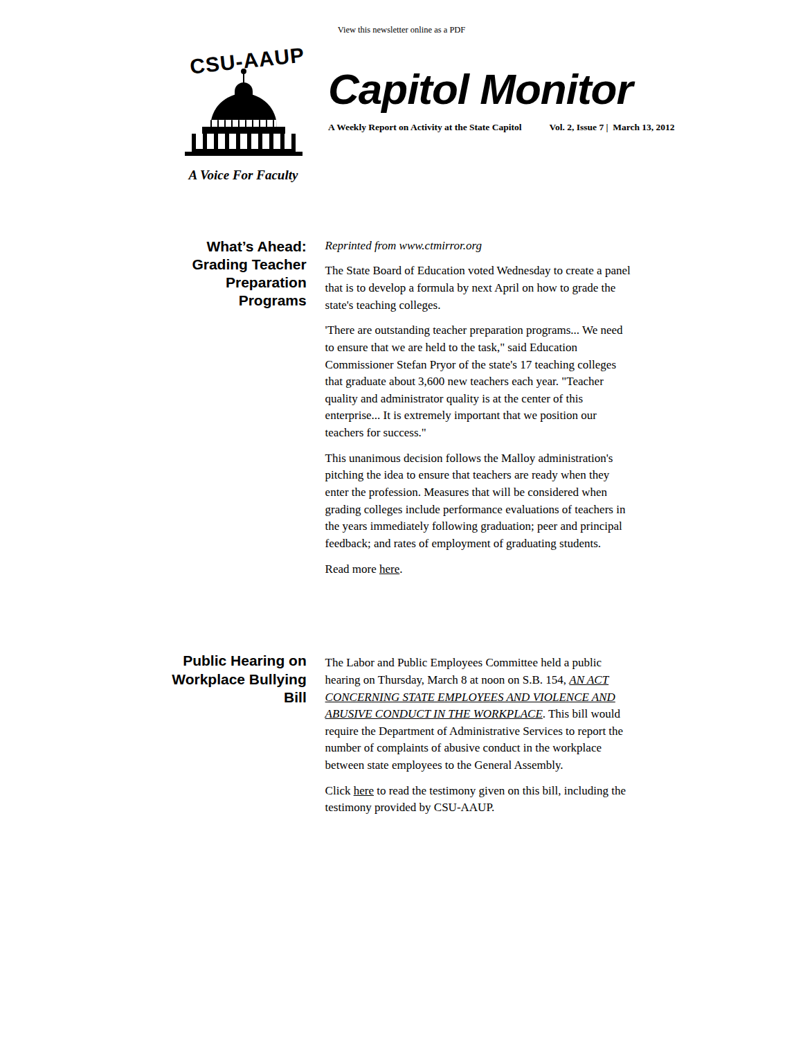View this newsletter online as a PDF
CSU-AAUP
A Voice For Faculty
Capitol Monitor
A Weekly Report on Activity at the State Capitol Vol. 2, Issue 7 | March 13, 2012
What’s Ahead: Grading Teacher Preparation Programs
Reprinted from www.ctmirror.org
The State Board of Education voted Wednesday to create a panel that is to develop a formula by next April on how to grade the state's teaching colleges.
'There are outstanding teacher preparation programs... We need to ensure that we are held to the task," said Education Commissioner Stefan Pryor of the state's 17 teaching colleges that graduate about 3,600 new teachers each year. "Teacher quality and administrator quality is at the center of this enterprise... It is extremely important that we position our teachers for success."
This unanimous decision follows the Malloy administration's pitching the idea to ensure that teachers are ready when they enter the profession. Measures that will be considered when grading colleges include performance evaluations of teachers in the years immediately following graduation; peer and principal feedback; and rates of employment of graduating students.
Read more here.
Public Hearing on Workplace Bullying Bill
The Labor and Public Employees Committee held a public hearing on Thursday, March 8 at noon on S.B. 154, AN ACT CONCERNING STATE EMPLOYEES AND VIOLENCE AND ABUSIVE CONDUCT IN THE WORKPLACE. This bill would require the Department of Administrative Services to report the number of complaints of abusive conduct in the workplace between state employees to the General Assembly.
Click here to read the testimony given on this bill, including the testimony provided by CSU-AAUP.